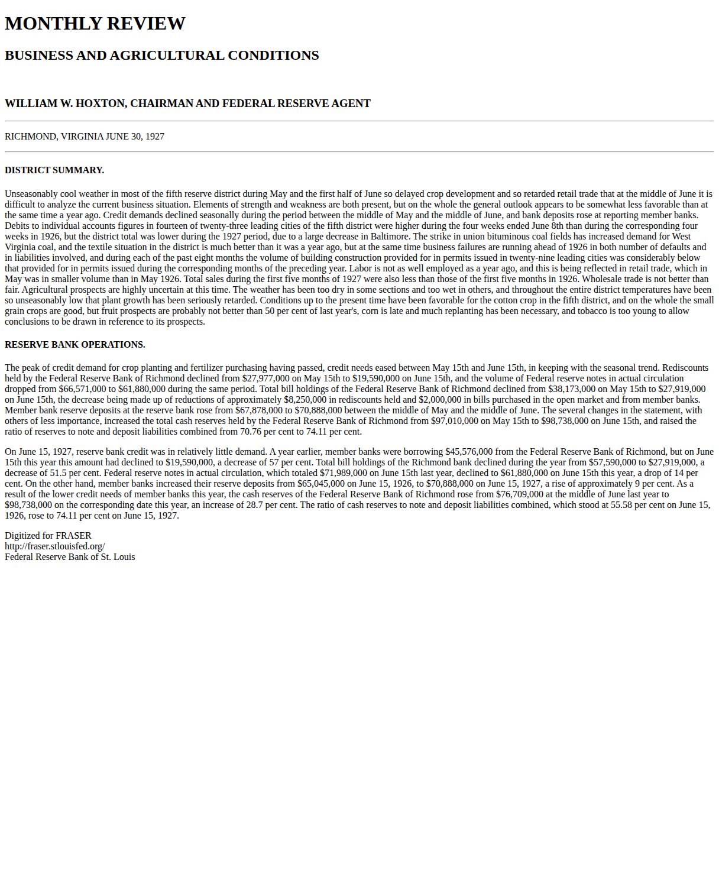MONTHLY REVIEW
BUSINESS AND AGRICULTURAL CONDITIONS
WILLIAM W. HOXTON, CHAIRMAN AND FEDERAL RESERVE AGENT
RICHMOND, VIRGINIA JUNE 30, 1927
DISTRICT SUMMARY.
Unseasonably cool weather in most of the fifth reserve district during May and the first half of June so delayed crop development and so retarded retail trade that at the middle of June it is difficult to analyze the current business situation. Elements of strength and weakness are both present, but on the whole the general outlook appears to be somewhat less favorable than at the same time a year ago. Credit demands declined seasonally during the period between the middle of May and the middle of June, and bank deposits rose at reporting member banks. Debits to individual accounts figures in fourteen of twenty-three leading cities of the fifth district were higher during the four weeks ended June 8th than during the corresponding four weeks in 1926, but the district total was lower during the 1927 period, due to a large decrease in Baltimore. The strike in union bituminous coal fields has increased demand for West Virginia coal, and the textile situation in the district is much better than it was a year ago, but at the same time business failures are running ahead of 1926 in both number of defaults and in liabilities involved, and during each of the past eight months the volume of building construction provided for in permits issued in twenty-nine leading cities was considerably below that provided for in permits issued during the corresponding months of the preceding year. Labor is not as well employed as a year ago, and this is being reflected in retail trade, which in May was in smaller volume than in May 1926. Total sales during the first five months of 1927 were also less than those of the first five months in 1926. Wholesale trade is not better than fair. Agricultural prospects are highly uncertain at this time. The weather has been too dry in some sections and too wet in others, and throughout the entire district temperatures have been so unseasonably low that plant growth has been seriously retarded. Conditions up to the present time have been favorable for the cotton crop in the fifth district, and on the whole the small grain crops are good, but fruit prospects are probably not better than 50 per cent of last year's, corn is late and much replanting has been necessary, and tobacco is too young to allow conclusions to be drawn in reference to its prospects.
RESERVE BANK OPERATIONS.
The peak of credit demand for crop planting and fertilizer purchasing having passed, credit needs eased between May 15th and June 15th, in keeping with the seasonal trend. Rediscounts held by the Federal Reserve Bank of Richmond declined from $27,977,000 on May 15th to $19,590,000 on June 15th, and the volume of Federal reserve notes in actual circulation dropped from $66,571,000 to $61,880,000 during the same period. Total bill holdings of the Federal Reserve Bank of Richmond declined from $38,173,000 on May 15th to $27,919,000 on June 15th, the decrease being made up of reductions of approximately $8,250,000 in rediscounts held and $2,000,000 in bills purchased in the open market and from member banks. Member bank reserve deposits at the reserve bank rose from $67,878,000 to $70,888,000 between the middle of May and the middle of June. The several changes in the statement, with others of less importance, increased the total cash reserves held by the Federal Reserve Bank of Richmond from $97,010,000 on May 15th to $98,738,000 on June 15th, and raised the ratio of reserves to note and deposit liabilities combined from 70.76 per cent to 74.11 per cent.
On June 15, 1927, reserve bank credit was in relatively little demand. A year earlier, member banks were borrowing $45,576,000 from the Federal Reserve Bank of Richmond, but on June 15th this year this amount had declined to $19,590,000, a decrease of 57 per cent. Total bill holdings of the Richmond bank declined during the year from $57,590,000 to $27,919,000, a decrease of 51.5 per cent. Federal reserve notes in actual circulation, which totaled $71,989,000 on June 15th last year, declined to $61,880,000 on June 15th this year, a drop of 14 per cent. On the other hand, member banks increased their reserve deposits from $65,045,000 on June 15, 1926, to $70,888,000 on June 15, 1927, a rise of approximately 9 per cent. As a result of the lower credit needs of member banks this year, the cash reserves of the Federal Reserve Bank of Richmond rose from $76,709,000 at the middle of June last year to $98,738,000 on the corresponding date this year, an increase of 28.7 per cent. The ratio of cash reserves to note and deposit liabilities combined, which stood at 55.58 per cent on June 15, 1926, rose to 74.11 per cent on June 15, 1927.
Digitized for FRASER
http://fraser.stlouisfed.org/
Federal Reserve Bank of St. Louis